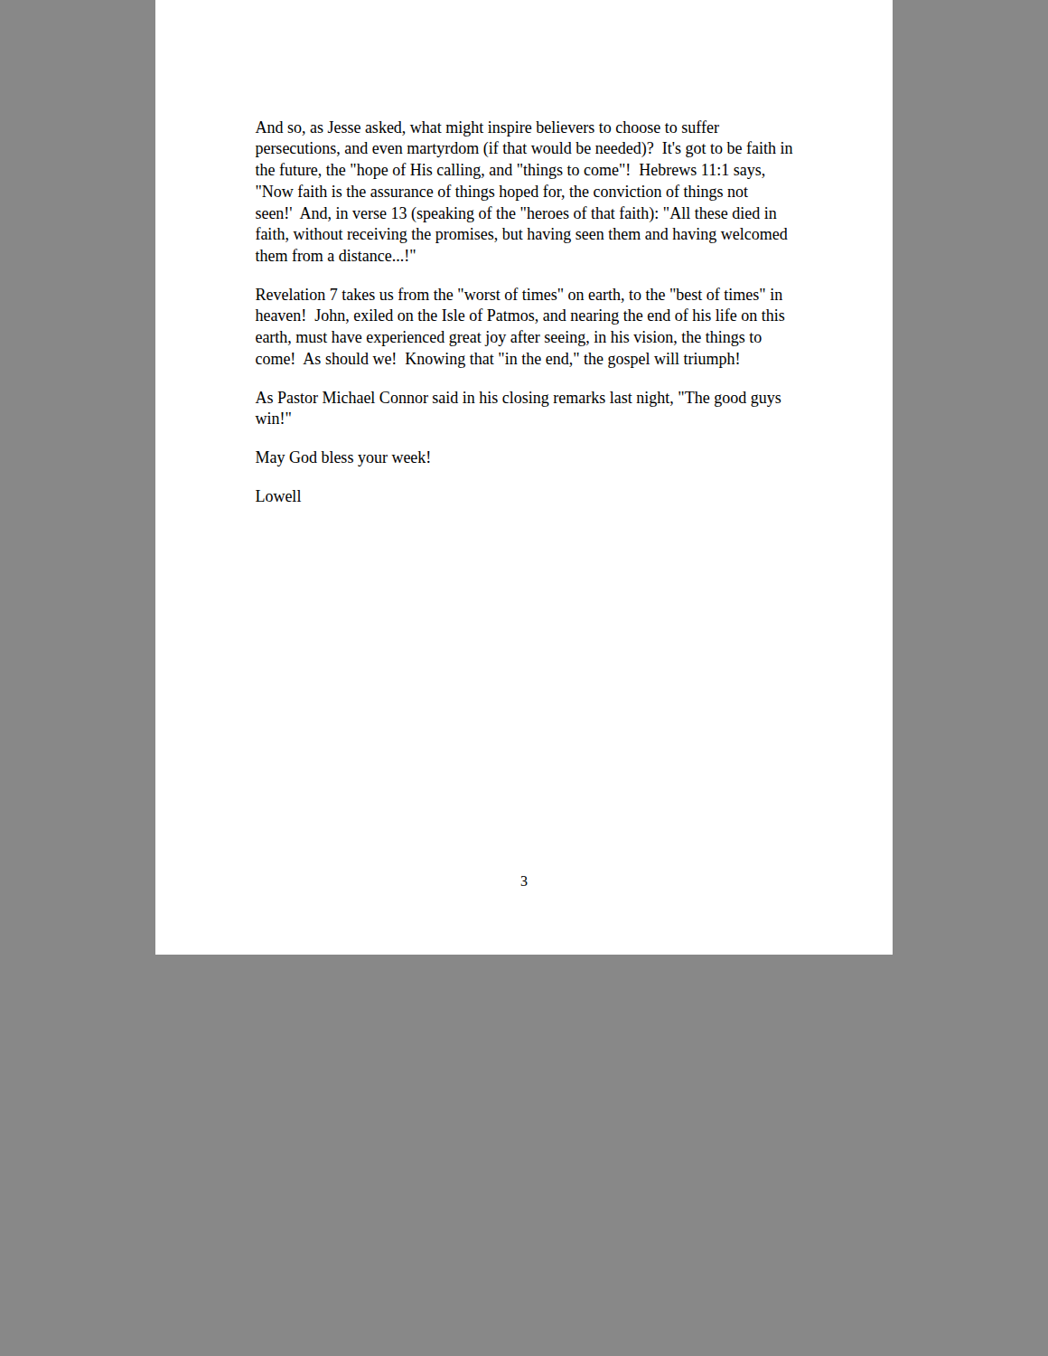And so, as Jesse asked, what might inspire believers to choose to suffer persecutions, and even martyrdom (if that would be needed)? It's got to be faith in the future, the "hope of His calling, and "things to come"! Hebrews 11:1 says, "Now faith is the assurance of things hoped for, the conviction of things not seen!' And, in verse 13 (speaking of the "heroes of that faith): "All these died in faith, without receiving the promises, but having seen them and having welcomed them from a distance...!"
Revelation 7 takes us from the "worst of times" on earth, to the "best of times" in heaven! John, exiled on the Isle of Patmos, and nearing the end of his life on this earth, must have experienced great joy after seeing, in his vision, the things to come! As should we! Knowing that "in the end," the gospel will triumph!
As Pastor Michael Connor said in his closing remarks last night, "The good guys win!"
May God bless your week!
Lowell
3